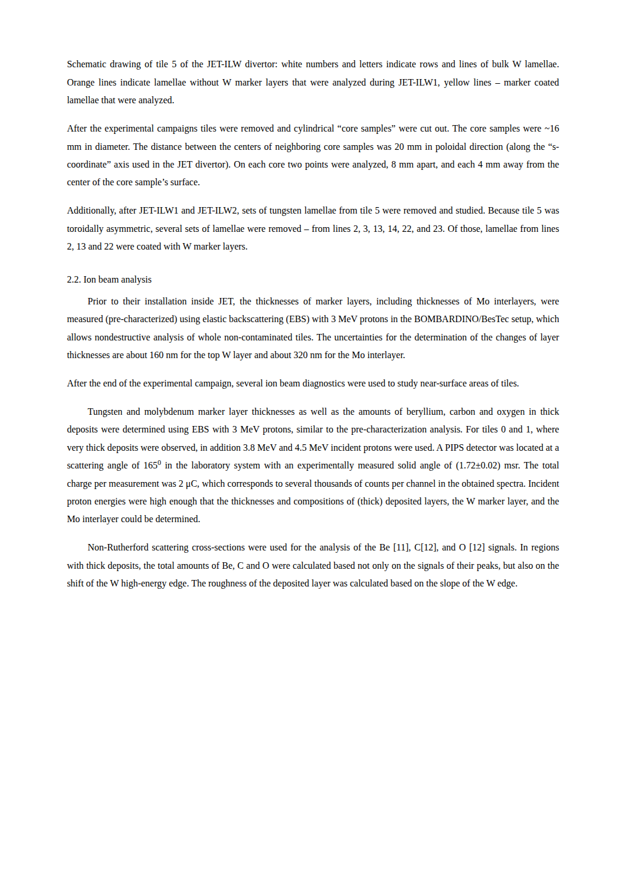Schematic drawing of tile 5 of the JET-ILW divertor: white numbers and letters indicate rows and lines of bulk W lamellae. Orange lines indicate lamellae without W marker layers that were analyzed during JET-ILW1, yellow lines – marker coated lamellae that were analyzed.
After the experimental campaigns tiles were removed and cylindrical “core samples” were cut out. The core samples were ~16 mm in diameter. The distance between the centers of neighboring core samples was 20 mm in poloidal direction (along the “s-coordinate” axis used in the JET divertor). On each core two points were analyzed, 8 mm apart, and each 4 mm away from the center of the core sample’s surface.
Additionally, after JET-ILW1 and JET-ILW2, sets of tungsten lamellae from tile 5 were removed and studied. Because tile 5 was toroidally asymmetric, several sets of lamellae were removed – from lines 2, 3, 13, 14, 22, and 23. Of those, lamellae from lines 2, 13 and 22 were coated with W marker layers.
2.2. Ion beam analysis
Prior to their installation inside JET, the thicknesses of marker layers, including thicknesses of Mo interlayers, were measured (pre-characterized) using elastic backscattering (EBS) with 3 MeV protons in the BOMBARDINO/BesTec setup, which allows nondestructive analysis of whole non-contaminated tiles. The uncertainties for the determination of the changes of layer thicknesses are about 160 nm for the top W layer and about 320 nm for the Mo interlayer.
After the end of the experimental campaign, several ion beam diagnostics were used to study near-surface areas of tiles.
Tungsten and molybdenum marker layer thicknesses as well as the amounts of beryllium, carbon and oxygen in thick deposits were determined using EBS with 3 MeV protons, similar to the pre-characterization analysis. For tiles 0 and 1, where very thick deposits were observed, in addition 3.8 MeV and 4.5 MeV incident protons were used. A PIPS detector was located at a scattering angle of 1650 in the laboratory system with an experimentally measured solid angle of (1.72±0.02) msr. The total charge per measurement was 2 μC, which corresponds to several thousands of counts per channel in the obtained spectra. Incident proton energies were high enough that the thicknesses and compositions of (thick) deposited layers, the W marker layer, and the Mo interlayer could be determined.
Non-Rutherford scattering cross-sections were used for the analysis of the Be [11], C[12], and O [12] signals. In regions with thick deposits, the total amounts of Be, C and O were calculated based not only on the signals of their peaks, but also on the shift of the W high-energy edge. The roughness of the deposited layer was calculated based on the slope of the W edge.